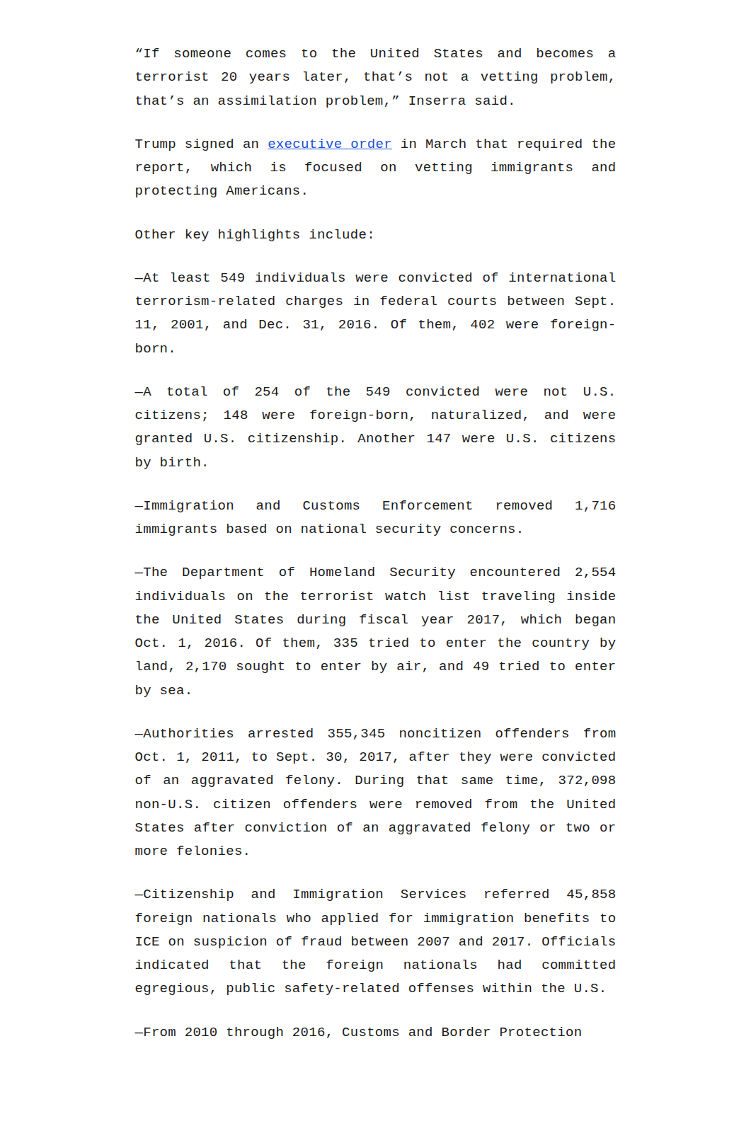“If someone comes to the United States and becomes a terrorist 20 years later, that’s not a vetting problem, that’s an assimilation problem,” Inserra said.
Trump signed an executive order in March that required the report, which is focused on vetting immigrants and protecting Americans.
Other key highlights include:
—At least 549 individuals were convicted of international terrorism-related charges in federal courts between Sept. 11, 2001, and Dec. 31, 2016. Of them, 402 were foreign-born.
—A total of 254 of the 549 convicted were not U.S. citizens; 148 were foreign-born, naturalized, and were granted U.S. citizenship. Another 147 were U.S. citizens by birth.
—Immigration and Customs Enforcement removed 1,716 immigrants based on national security concerns.
—The Department of Homeland Security encountered 2,554 individuals on the terrorist watch list traveling inside the United States during fiscal year 2017, which began Oct. 1, 2016. Of them, 335 tried to enter the country by land, 2,170 sought to enter by air, and 49 tried to enter by sea.
—Authorities arrested 355,345 noncitizen offenders from Oct. 1, 2011, to Sept. 30, 2017, after they were convicted of an aggravated felony. During that same time, 372,098 non-U.S. citizen offenders were removed from the United States after conviction of an aggravated felony or two or more felonies.
—Citizenship and Immigration Services referred 45,858 foreign nationals who applied for immigration benefits to ICE on suspicion of fraud between 2007 and 2017. Officials indicated that the foreign nationals had committed egregious, public safety-related offenses within the U.S.
—From 2010 through 2016, Customs and Border Protection